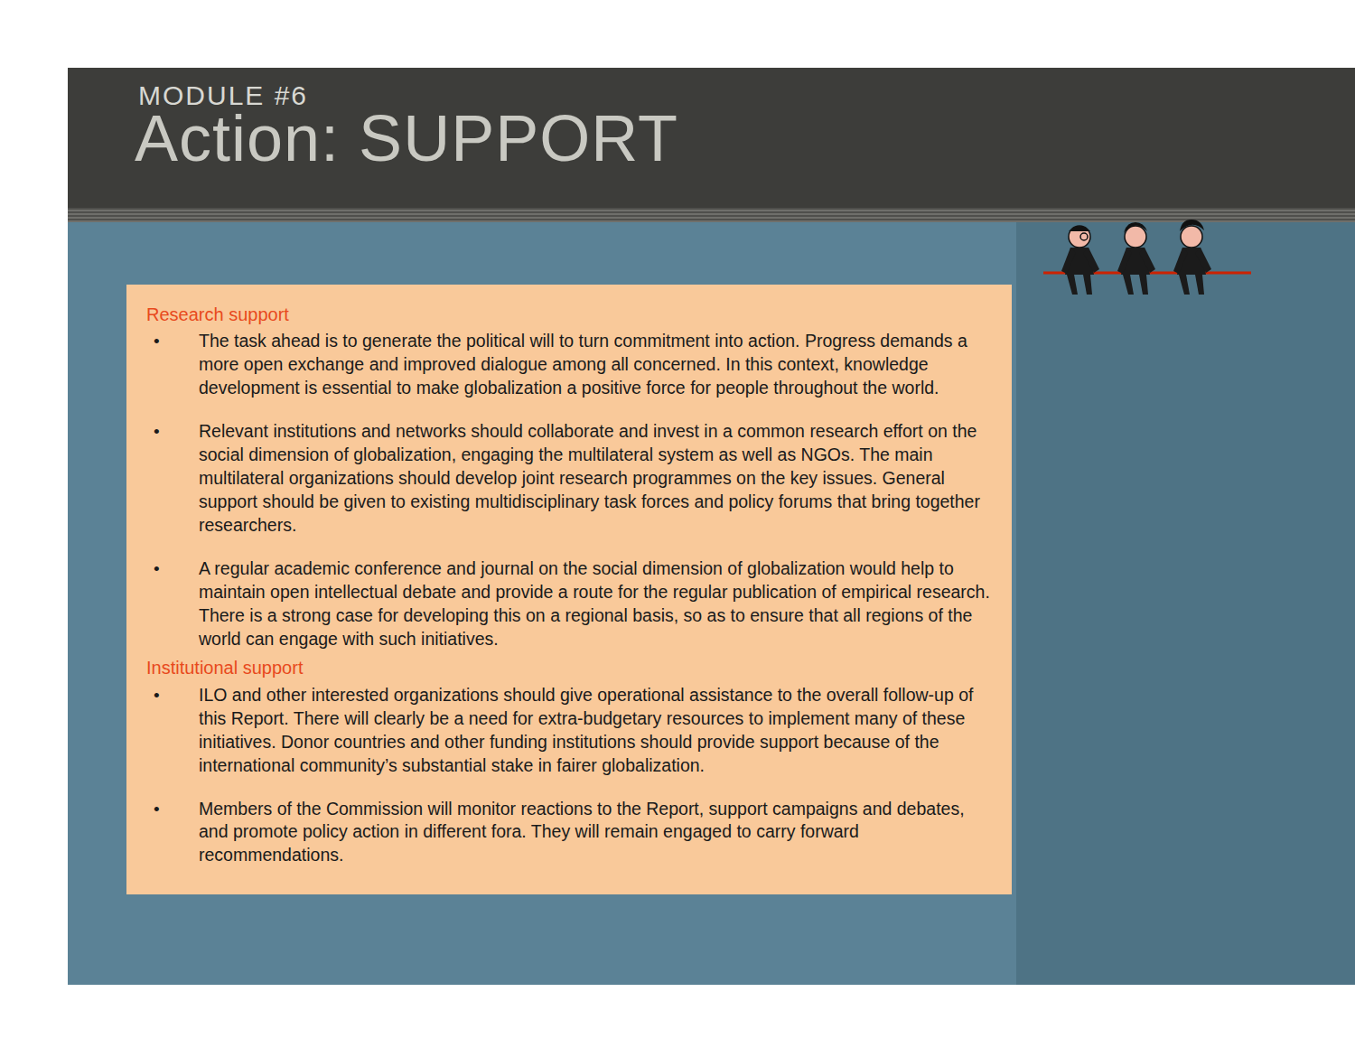MODULE #6
Action: SUPPORT
Research support
The task ahead is to generate the political will to turn commitment into action. Progress demands a more open exchange and improved dialogue among all concerned. In this context, knowledge development is essential to make globalization a positive force for people throughout the world.
Relevant institutions and networks should collaborate and invest in a common research effort on the social dimension of globalization, engaging the multilateral system as well as NGOs. The main multilateral organizations should develop joint research programmes on the key issues. General support should be given to existing multidisciplinary task forces and policy forums that bring together researchers.
A regular academic conference and journal on the social dimension of globalization would help to maintain open intellectual debate and provide a route for the regular publication of empirical research. There is a strong case for developing this on a regional basis, so as to ensure that all regions of the world can engage with such initiatives.
Institutional support
ILO and other interested organizations should give operational assistance to the overall follow-up of this Report. There will clearly be a need for extra-budgetary resources to implement many of these initiatives. Donor countries and other funding institutions should provide support because of the international community’s substantial stake in fairer globalization.
Members of the Commission will monitor reactions to the Report, support campaigns and debates, and promote policy action in different fora. They will remain engaged to carry forward recommendations.